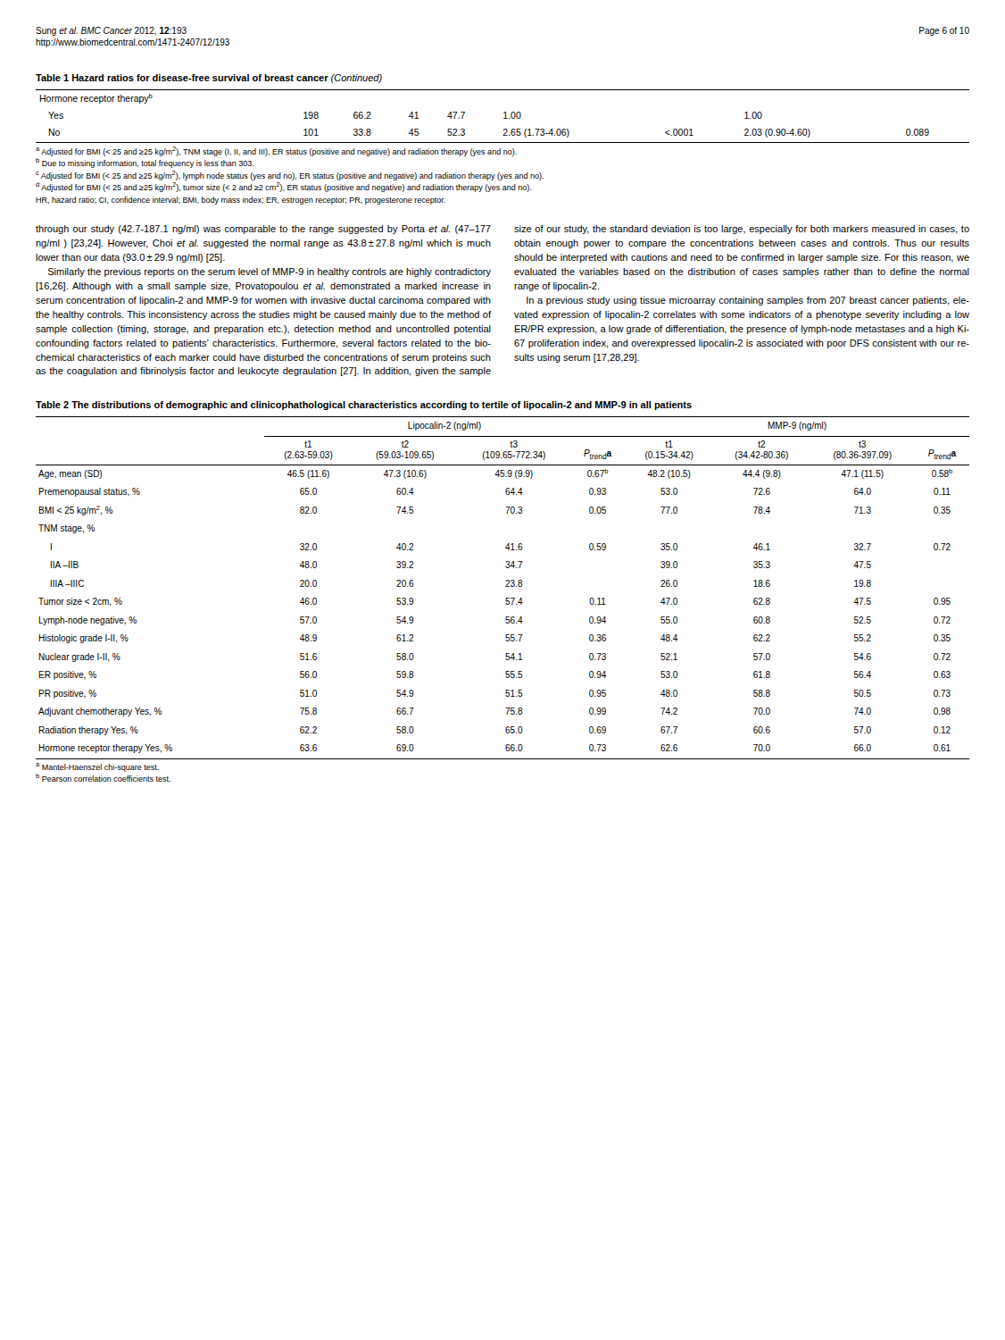Sung et al. BMC Cancer 2012, 12:193
http://www.biomedcentral.com/1471-2407/12/193
Page 6 of 10
Table 1 Hazard ratios for disease-free survival of breast cancer (Continued)
| Hormone receptor therapy b | | | | | | | | |
| Yes | 198 | 66.2 | 41 | 47.7 | 1.00 | | 1.00 | |
| No | 101 | 33.8 | 45 | 52.3 | 2.65 (1.73-4.06) | <.0001 | 2.03 (0.90-4.60) | 0.089 |
a Adjusted for BMI (< 25 and ≥25 kg/m2), TNM stage (I, II, and III), ER status (positive and negative) and radiation therapy (yes and no).
b Due to missing information, total frequency is less than 303.
c Adjusted for BMI (< 25 and ≥25 kg/m2), lymph node status (yes and no), ER status (positive and negative) and radiation therapy (yes and no).
d Adjusted for BMI (< 25 and ≥25 kg/m2), tumor size (< 2 and ≥2 cm2), ER status (positive and negative) and radiation therapy (yes and no).
HR, hazard ratio; CI, confidence interval; BMI, body mass index; ER, estrogen receptor; PR, progesterone receptor.
through our study (42.7-187.1 ng/ml) was comparable to the range suggested by Porta et al. (47–177 ng/ml ) [23,24]. However, Choi et al. suggested the normal range as 43.8 ± 27.8 ng/ml which is much lower than our data (93.0 ± 29.9 ng/ml) [25].
Similarly the previous reports on the serum level of MMP-9 in healthy controls are highly contradictory [16,26]. Although with a small sample size, Provatopoulou et al. demonstrated a marked increase in serum concentration of lipocalin-2 and MMP-9 for women with invasive ductal carcinoma compared with the healthy controls. This inconsistency across the studies might be caused mainly due to the method of sample collection (timing, storage, and preparation etc.), detection method and uncontrolled potential confounding factors related to patients’ characteristics. Furthermore, several factors related to the biochemical characteristics of each marker could have disturbed the concentrations of serum proteins such as the coagulation and fibrinolysis factor and leukocyte degraulation [27]. In addition, given the sample size of our study, the standard deviation is too large, especially for both markers measured in cases, to obtain enough power to compare the concentrations between cases and controls. Thus our results should be interpreted with cautions and need to be confirmed in larger sample size. For this reason, we evaluated the variables based on the distribution of cases samples rather than to define the normal range of lipocalin-2.
In a previous study using tissue microarray containing samples from 207 breast cancer patients, elevated expression of lipocalin-2 correlates with some indicators of a phenotype severity including a low ER/PR expression, a low grade of differentiation, the presence of lymph-node metastases and a high Ki-67 proliferation index, and overexpressed lipocalin-2 is associated with poor DFS consistent with our results using serum [17,28,29].
Table 2 The distributions of demographic and clinicophathological characteristics according to tertile of lipocalin-2 and MMP-9 in all patients
| | Lipocalin-2 (ng/ml) | MMP-9 (ng/ml) |
| --- | --- | --- |
| | t1 (2.63-59.03) | t2 (59.03-109.65) | t3 (109.65-772.34) | P trend a | t1 (0.15-34.42) | t2 (34.42-80.36) | t3 (80.36-397.09) | P trend a |
| Age, mean (SD) | 46.5 (11.6) | 47.3 (10.6) | 45.9 (9.9) | 0.67 b | 48.2 (10.5) | 44.4 (9.8) | 47.1 (11.5) | 0.58 b |
| Premenopausal status, % | 65.0 | 60.4 | 64.4 | 0.93 | 53.0 | 72.6 | 64.0 | 0.11 |
| BMI < 25 kg/m 2 , % | 82.0 | 74.5 | 70.3 | 0.05 | 77.0 | 78.4 | 71.3 | 0.35 |
| TNM stage, % | | | | | | | | |
| I | 32.0 | 40.2 | 41.6 | 0.59 | 35.0 | 46.1 | 32.7 | 0.72 |
| IIA –IIB | 48.0 | 39.2 | 34.7 | | 39.0 | 35.3 | 47.5 | |
| IIIA –IIIC | 20.0 | 20.6 | 23.8 | | 26.0 | 18.6 | 19.8 | |
| Tumor size < 2cm, % | 46.0 | 53.9 | 57.4 | 0.11 | 47.0 | 62.8 | 47.5 | 0.95 |
| Lymph-node negative, % | 57.0 | 54.9 | 56.4 | 0.94 | 55.0 | 60.8 | 52.5 | 0.72 |
| Histologic grade I-II, % | 48.9 | 61.2 | 55.7 | 0.36 | 48.4 | 62.2 | 55.2 | 0.35 |
| Nuclear grade I-II, % | 51.6 | 58.0 | 54.1 | 0.73 | 52.1 | 57.0 | 54.6 | 0.72 |
| ER positive, % | 56.0 | 59.8 | 55.5 | 0.94 | 53.0 | 61.8 | 56.4 | 0.63 |
| PR positive, % | 51.0 | 54.9 | 51.5 | 0.95 | 48.0 | 58.8 | 50.5 | 0.73 |
| Adjuvant chemotherapy Yes, % | 75.8 | 66.7 | 75.8 | 0.99 | 74.2 | 70.0 | 74.0 | 0.98 |
| Radiation therapy Yes, % | 62.2 | 58.0 | 65.0 | 0.69 | 67.7 | 60.6 | 57.0 | 0.12 |
| Hormone receptor therapy Yes, % | 63.6 | 69.0 | 66.0 | 0.73 | 62.6 | 70.0 | 66.0 | 0.61 |
a Mantel-Haenszel chi-square test.
b Pearson correlation coefficients test.